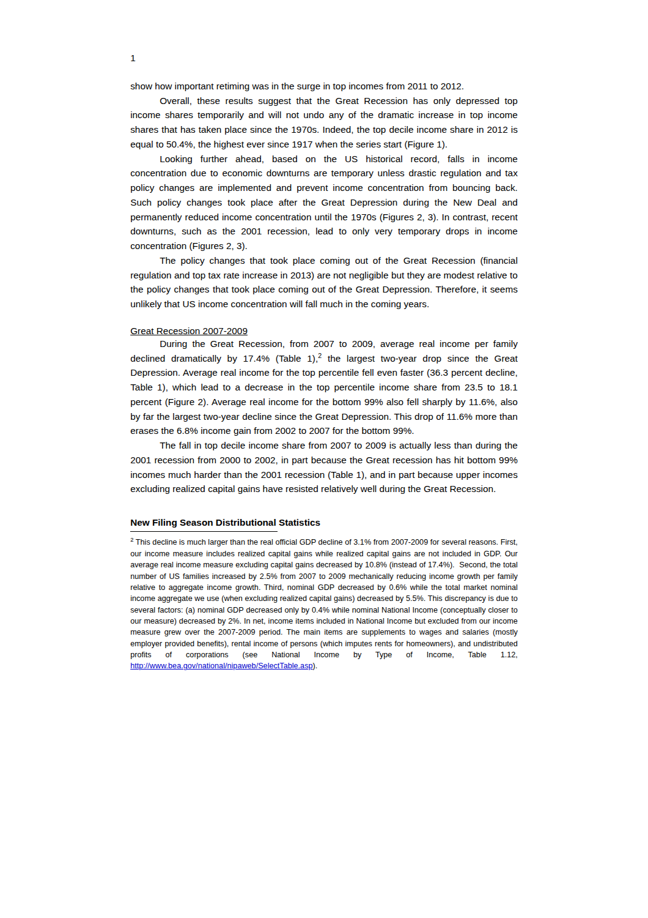1
show how important retiming was in the surge in top incomes from 2011 to 2012.
Overall, these results suggest that the Great Recession has only depressed top income shares temporarily and will not undo any of the dramatic increase in top income shares that has taken place since the 1970s. Indeed, the top decile income share in 2012 is equal to 50.4%, the highest ever since 1917 when the series start (Figure 1).
Looking further ahead, based on the US historical record, falls in income concentration due to economic downturns are temporary unless drastic regulation and tax policy changes are implemented and prevent income concentration from bouncing back. Such policy changes took place after the Great Depression during the New Deal and permanently reduced income concentration until the 1970s (Figures 2, 3). In contrast, recent downturns, such as the 2001 recession, lead to only very temporary drops in income concentration (Figures 2, 3).
The policy changes that took place coming out of the Great Recession (financial regulation and top tax rate increase in 2013) are not negligible but they are modest relative to the policy changes that took place coming out of the Great Depression. Therefore, it seems unlikely that US income concentration will fall much in the coming years.
Great Recession 2007-2009
During the Great Recession, from 2007 to 2009, average real income per family declined dramatically by 17.4% (Table 1),2 the largest two-year drop since the Great Depression. Average real income for the top percentile fell even faster (36.3 percent decline, Table 1), which lead to a decrease in the top percentile income share from 23.5 to 18.1 percent (Figure 2). Average real income for the bottom 99% also fell sharply by 11.6%, also by far the largest two-year decline since the Great Depression. This drop of 11.6% more than erases the 6.8% income gain from 2002 to 2007 for the bottom 99%.
The fall in top decile income share from 2007 to 2009 is actually less than during the 2001 recession from 2000 to 2002, in part because the Great recession has hit bottom 99% incomes much harder than the 2001 recession (Table 1), and in part because upper incomes excluding realized capital gains have resisted relatively well during the Great Recession.
New Filing Season Distributional Statistics
2 This decline is much larger than the real official GDP decline of 3.1% from 2007-2009 for several reasons. First, our income measure includes realized capital gains while realized capital gains are not included in GDP. Our average real income measure excluding capital gains decreased by 10.8% (instead of 17.4%). Second, the total number of US families increased by 2.5% from 2007 to 2009 mechanically reducing income growth per family relative to aggregate income growth. Third, nominal GDP decreased by 0.6% while the total market nominal income aggregate we use (when excluding realized capital gains) decreased by 5.5%. This discrepancy is due to several factors: (a) nominal GDP decreased only by 0.4% while nominal National Income (conceptually closer to our measure) decreased by 2%. In net, income items included in National Income but excluded from our income measure grew over the 2007-2009 period. The main items are supplements to wages and salaries (mostly employer provided benefits), rental income of persons (which imputes rents for homeowners), and undistributed profits of corporations (see National Income by Type of Income, Table 1.12, http://www.bea.gov/national/nipaweb/SelectTable.asp).